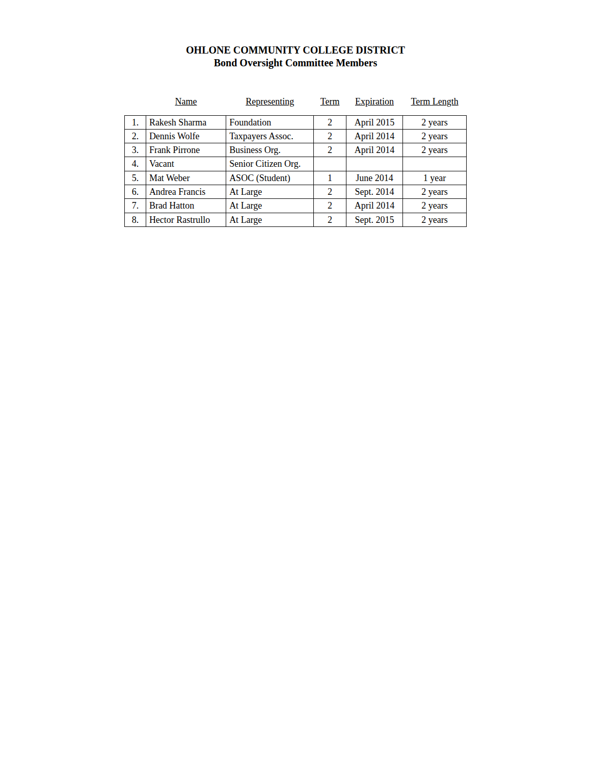OHLONE COMMUNITY COLLEGE DISTRICT Bond Oversight Committee Members
| | Name | Representing | Term | Expiration | Term Length |
| --- | --- | --- | --- | --- | --- |
| 1. | Rakesh Sharma | Foundation | 2 | April 2015 | 2 years |
| 2. | Dennis Wolfe | Taxpayers Assoc. | 2 | April 2014 | 2 years |
| 3. | Frank Pirrone | Business Org. | 2 | April 2014 | 2 years |
| 4. | Vacant | Senior Citizen Org. | | | |
| 5. | Mat Weber | ASOC (Student) | 1 | June 2014 | 1 year |
| 6. | Andrea Francis | At Large | 2 | Sept. 2014 | 2 years |
| 7. | Brad Hatton | At Large | 2 | April 2014 | 2 years |
| 8. | Hector Rastrullo | At Large | 2 | Sept. 2015 | 2 years |